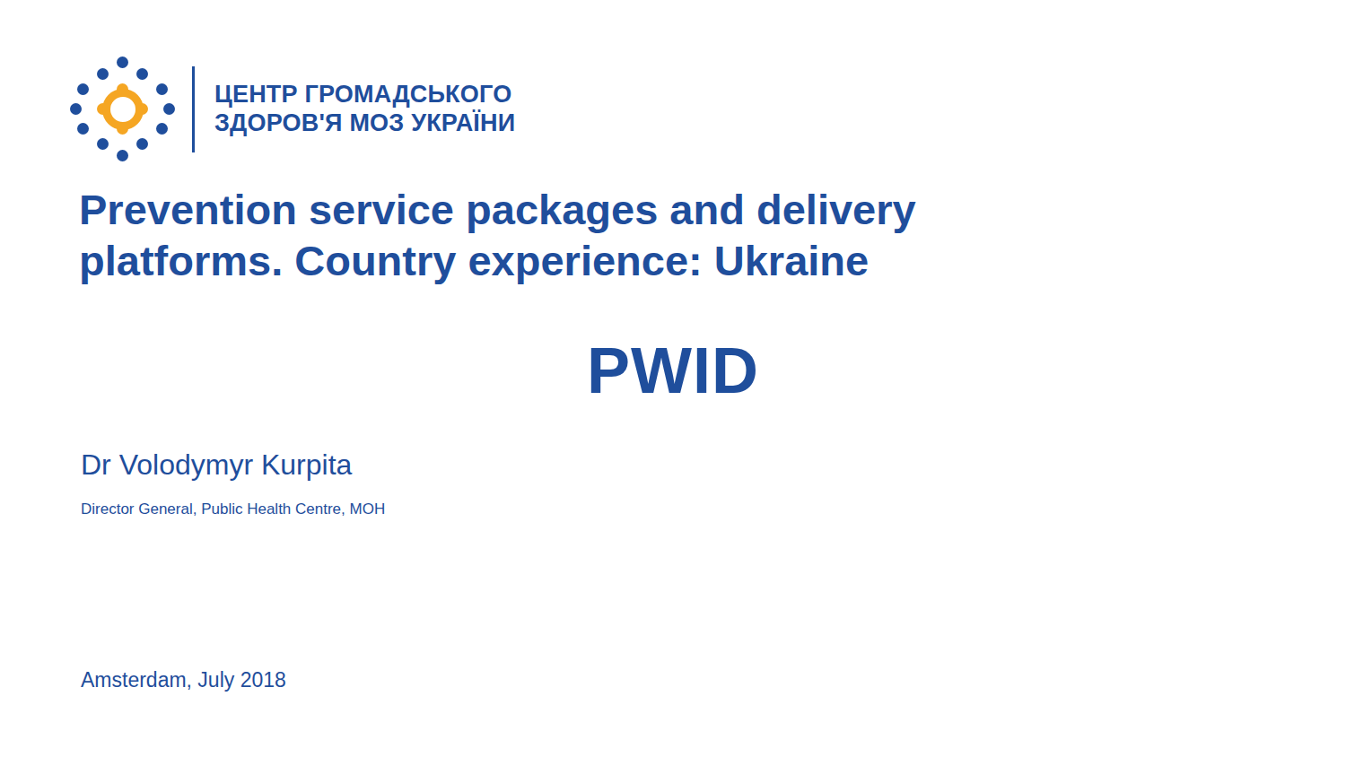ЦЕНТР ГРОМАДСЬКОГО
ЗДОРОВ'Я МОЗ УКРАЇНИ
Prevention service packages and delivery platforms. Country experience: Ukraine
PWID
Dr Volodymyr Kurpita
Director General, Public Health Centre, MOH
Amsterdam, July 2018